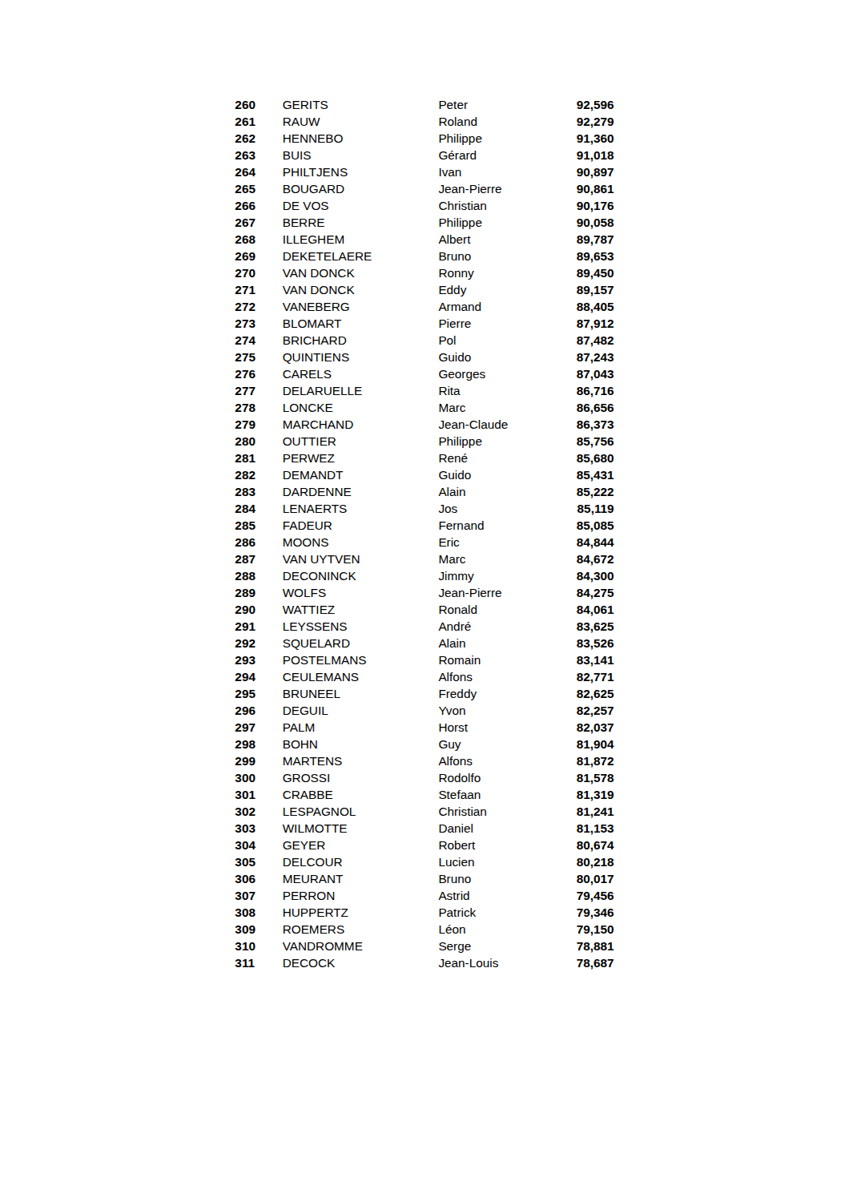| 260 | GERITS | Peter | 92,596 |
| 261 | RAUW | Roland | 92,279 |
| 262 | HENNEBO | Philippe | 91,360 |
| 263 | BUIS | Gérard | 91,018 |
| 264 | PHILTJENS | Ivan | 90,897 |
| 265 | BOUGARD | Jean-Pierre | 90,861 |
| 266 | DE VOS | Christian | 90,176 |
| 267 | BERRE | Philippe | 90,058 |
| 268 | ILLEGHEM | Albert | 89,787 |
| 269 | DEKETELAERE | Bruno | 89,653 |
| 270 | VAN DONCK | Ronny | 89,450 |
| 271 | VAN DONCK | Eddy | 89,157 |
| 272 | VANEBERG | Armand | 88,405 |
| 273 | BLOMART | Pierre | 87,912 |
| 274 | BRICHARD | Pol | 87,482 |
| 275 | QUINTIENS | Guido | 87,243 |
| 276 | CARELS | Georges | 87,043 |
| 277 | DELARUELLE | Rita | 86,716 |
| 278 | LONCKE | Marc | 86,656 |
| 279 | MARCHAND | Jean-Claude | 86,373 |
| 280 | OUTTIER | Philippe | 85,756 |
| 281 | PERWEZ | René | 85,680 |
| 282 | DEMANDT | Guido | 85,431 |
| 283 | DARDENNE | Alain | 85,222 |
| 284 | LENAERTS | Jos | 85,119 |
| 285 | FADEUR | Fernand | 85,085 |
| 286 | MOONS | Eric | 84,844 |
| 287 | VAN UYTVEN | Marc | 84,672 |
| 288 | DECONINCK | Jimmy | 84,300 |
| 289 | WOLFS | Jean-Pierre | 84,275 |
| 290 | WATTIEZ | Ronald | 84,061 |
| 291 | LEYSSENS | André | 83,625 |
| 292 | SQUELARD | Alain | 83,526 |
| 293 | POSTELMANS | Romain | 83,141 |
| 294 | CEULEMANS | Alfons | 82,771 |
| 295 | BRUNEEL | Freddy | 82,625 |
| 296 | DEGUIL | Yvon | 82,257 |
| 297 | PALM | Horst | 82,037 |
| 298 | BOHN | Guy | 81,904 |
| 299 | MARTENS | Alfons | 81,872 |
| 300 | GROSSI | Rodolfo | 81,578 |
| 301 | CRABBE | Stefaan | 81,319 |
| 302 | LESPAGNOL | Christian | 81,241 |
| 303 | WILMOTTE | Daniel | 81,153 |
| 304 | GEYER | Robert | 80,674 |
| 305 | DELCOUR | Lucien | 80,218 |
| 306 | MEURANT | Bruno | 80,017 |
| 307 | PERRON | Astrid | 79,456 |
| 308 | HUPPERTZ | Patrick | 79,346 |
| 309 | ROEMERS | Léon | 79,150 |
| 310 | VANDROMME | Serge | 78,881 |
| 311 | DECOCK | Jean-Louis | 78,687 |